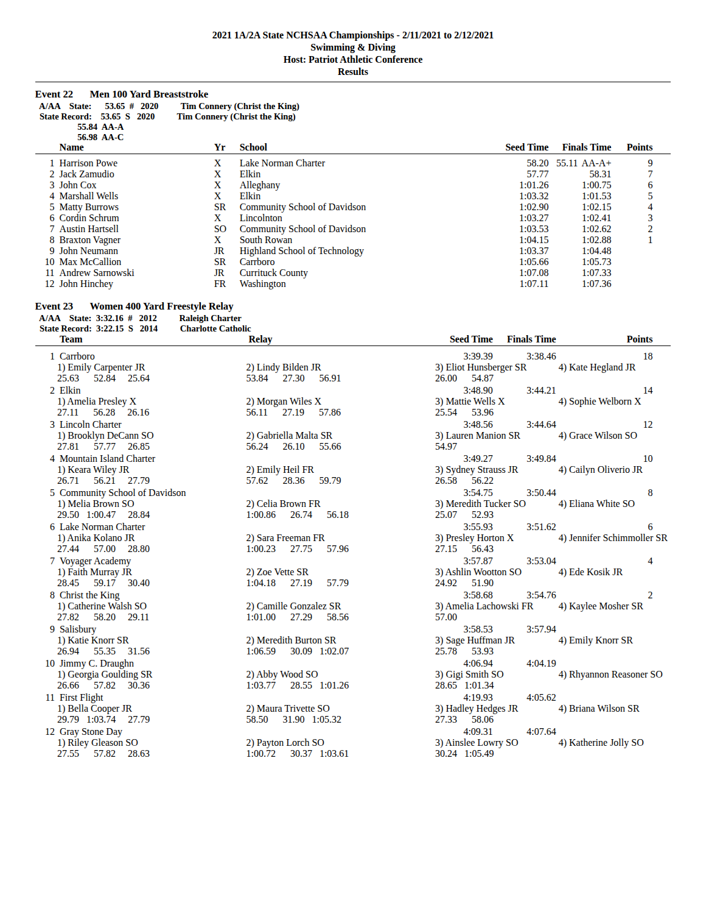2021 1A/2A State NCHSAA Championships - 2/11/2021 to 2/12/2021 Swimming & Diving Host: Patriot Athletic Conference Results
Event 22 Men 100 Yard Breaststroke
A/AA State: 53.65 # 2020 Tim Connery (Christ the King)
State Record: 53.65 S 2020 Tim Connery (Christ the King)
55.84 AA-A
56.98 AA-C
| | Name | Yr | School | Seed Time | Finals Time | Points |
| --- | --- | --- | --- | --- | --- | --- |
| 1 | Harrison Powe | X | Lake Norman Charter | 58.20 | 55.11 AA-A+ | 9 |
| 2 | Jack Zamudio | X | Elkin | 57.77 | 58.31 | 7 |
| 3 | John Cox | X | Alleghany | 1:01.26 | 1:00.75 | 6 |
| 4 | Marshall Wells | X | Elkin | 1:03.32 | 1:01.53 | 5 |
| 5 | Matty Burrows | SR | Community School of Davidson | 1:02.90 | 1:02.15 | 4 |
| 6 | Cordin Schrum | X | Lincolnton | 1:03.27 | 1:02.41 | 3 |
| 7 | Austin Hartsell | SO | Community School of Davidson | 1:03.53 | 1:02.62 | 2 |
| 8 | Braxton Vagner | X | South Rowan | 1:04.15 | 1:02.88 | 1 |
| 9 | John Neumann | JR | Highland School of Technology | 1:03.37 | 1:04.48 | |
| 10 | Max McCallion | SR | Carrboro | 1:05.66 | 1:05.73 | |
| 11 | Andrew Sarnowski | JR | Currituck County | 1:07.08 | 1:07.33 | |
| 12 | John Hinchey | FR | Washington | 1:07.11 | 1:07.36 | |
Event 23 Women 400 Yard Freestyle Relay
A/AA State: 3:32.16 # 2012 Raleigh Charter
State Record: 3:22.15 S 2014 Charlotte Catholic
| | Team | Relay | Seed Time | Finals Time | Points |
| --- | --- | --- | --- | --- | --- |
| 1 | Carrboro | | 3:39.39 | 3:38.46 | 18 |
| | 1) Emily Carpenter JR | 2) Lindy Bilden JR | 3) Eliot Hunsberger SR | 4) Kate Hegland JR |
| | 25.63 52.84 25.64 | 53.84 27.30 56.91 | 26.00 54.87 |
| 2 | Elkin | | 3:48.90 | 3:44.21 | 14 |
| | 1) Amelia Presley X | 2) Morgan Wiles X | 3) Mattie Wells X | 4) Sophie Welborn X |
| | 27.11 56.28 26.16 | 56.11 27.19 57.86 | 25.54 53.96 |
| 3 | Lincoln Charter | | 3:48.56 | 3:44.64 | 12 |
| | 1) Brooklyn DeCann SO | 2) Gabriella Malta SR | 3) Lauren Manion SR | 4) Grace Wilson SO |
| | 27.81 57.77 26.85 | 56.24 26.10 55.66 | 54.97 |
| 4 | Mountain Island Charter | | 3:49.27 | 3:49.84 | 10 |
| | 1) Keara Wiley JR | 2) Emily Heil FR | 3) Sydney Strauss JR | 4) Cailyn Oliverio JR |
| | 26.71 56.21 27.79 | 57.62 28.36 59.79 | 26.58 56.22 |
| 5 | Community School of Davidson | | 3:54.75 | 3:50.44 | 8 |
| | 1) Melia Brown SO | 2) Celia Brown FR | 3) Meredith Tucker SO | 4) Eliana White SO |
| | 29.50 1:00.47 28.84 | 1:00.86 26.74 56.18 | 25.07 52.93 |
| 6 | Lake Norman Charter | | 3:55.93 | 3:51.62 | 6 |
| | 1) Anika Kolano JR | 2) Sara Freeman FR | 3) Presley Horton X | 4) Jennifer Schimmoller SR |
| | 27.44 57.00 28.80 | 1:00.23 27.75 57.96 | 27.15 56.43 |
| 7 | Voyager Academy | | 3:57.87 | 3:53.04 | 4 |
| | 1) Faith Murray JR | 2) Zoe Vette SR | 3) Ashlin Wootton SO | 4) Ede Kosik JR |
| | 28.45 59.17 30.40 | 1:04.18 27.19 57.79 | 24.92 51.90 |
| 8 | Christ the King | | 3:58.68 | 3:54.76 | 2 |
| | 1) Catherine Walsh SO | 2) Camille Gonzalez SR | 3) Amelia Lachowski FR | 4) Kaylee Mosher SR |
| | 27.82 58.20 29.11 | 1:01.00 27.29 58.56 | 57.00 |
| 9 | Salisbury | | 3:58.53 | 3:57.94 | |
| | 1) Katie Knorr SR | 2) Meredith Burton SR | 3) Sage Huffman JR | 4) Emily Knorr SR |
| | 26.94 55.35 31.56 | 1:06.59 30.09 1:02.07 | 25.78 53.93 |
| 10 | Jimmy C. Draughn | | 4:06.94 | 4:04.19 | |
| | 1) Georgia Goulding SR | 2) Abby Wood SO | 3) Gigi Smith SO | 4) Rhyannon Reasoner SO |
| | 26.66 57.82 30.36 | 1:03.77 28.55 1:01.26 | 28.65 1:01.34 |
| 11 | First Flight | | 4:19.93 | 4:05.62 | |
| | 1) Bella Cooper JR | 2) Maura Trivette SO | 3) Hadley Hedges JR | 4) Briana Wilson SR |
| | 29.79 1:03.74 27.79 | 58.50 31.90 1:05.32 | 27.33 58.06 |
| 12 | Gray Stone Day | | 4:09.31 | 4:07.64 | |
| | 1) Riley Gleason SO | 2) Payton Lorch SO | 3) Ainslee Lowry SO | 4) Katherine Jolly SO |
| | 27.55 57.82 28.63 | 1:00.72 30.37 1:03.61 | 30.24 1:05.49 |